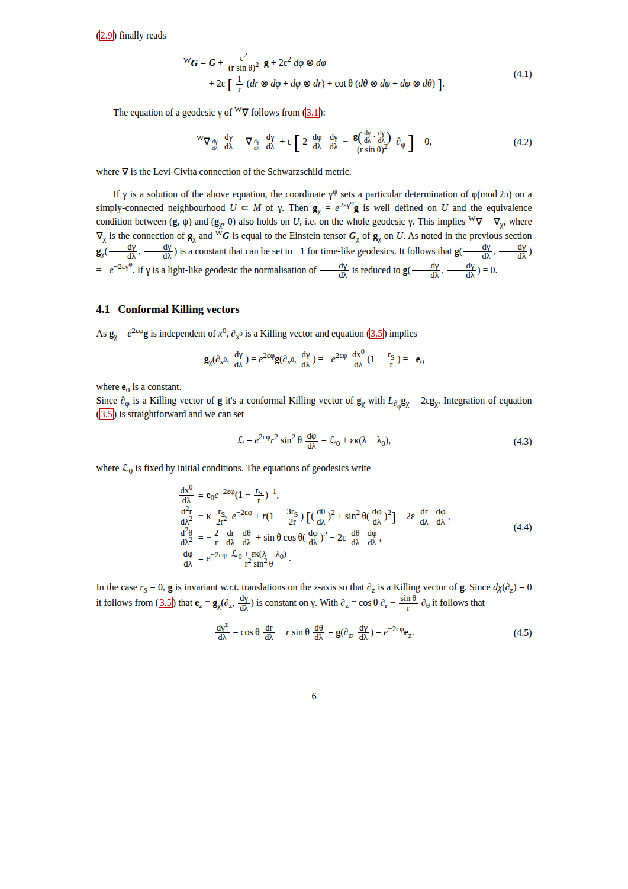(2.9) finally reads
| W G | = | G + ε 2 (r sin θ) 2 g + 2ε 2 dφ ⊗ dφ |
| | | + 2ε [ 1 r ( dr ⊗ dφ + dφ ⊗ dr ) + cot θ ( dθ ⊗ dφ + dφ ⊗ dθ ) ] . |
(4.1)
The equation of a geodesic γ of W∇ follows from (3.1):
W∇dγ dλ dγ dλ = ∇dγ dλ dγ dλ + ε [ 2 dφ dλ dγ dλ − g(dγ dλ·dγ dλ)(r sin θ)2 ∂φ ] = 0, (4.2)
where ∇ is the Levi-Civita connection of the Schwarzschild metric.
If γ is a solution of the above equation, the coordinate γφ sets a particular determination of φ(mod 2π) on a simply-connected neighbourhood U ⊂ M of γ. Then gχ = e2εγφg is well defined on U and the equivalence condition between (g, ψ) and (gχ, 0) also holds on U, i.e. on the whole geodesic γ. This implies W∇ = ∇χ, where ∇χ is the connection of gχ and WG is equal to the Einstein tensor Gχ of gχ on U. As noted in the previous section gχ(dγ dλ, dγ dλ) is a constant that can be set to −1 for time-like geodesics. It follows that g(dγ dλ, dγ dλ) = −e−2εγφ. If γ is a light-like geodesic the normalisation of dγ dλ is reduced to g(dγ dλ, dγ dλ) = 0.
4.1 Conformal Killing vectors
As gχ = e2εφg is independent of x0, ∂x0 is a Killing vector and equation (3.5) implies
gχ(∂x0, dγ dλ) = e2εφg(∂x0, dγ dλ) = −e2εφ dx0 dλ(1 − rS r) = −e0
where e0 is a constant.
Since ∂φ is a Killing vector of g it's a conformal Killing vector of gχ with L∂φgχ = 2εgχ. Integration of equation (3.5) is straightforward and we can set
ℒ = e2εφr2 sin2 θ dφ dλ = ℒ0 + εκ(λ − λ0), (4.3)
where ℒ0 is fixed by initial conditions. The equations of geodesics write
| dx 0 dλ | = | e 0 e −2εφ (1 − r S r ) −1 , |
| d 2 r dλ 2 | = | κ r S 2r 2 e −2εφ + r (1 − 3r S 2r ) [ ( dθ dλ ) 2 + sin 2 θ( dφ dλ ) 2 ] − 2ε dr dλ dφ dλ , |
| d 2 θ dλ 2 | = | − 2 r dr dλ dθ dλ + sin θ cos θ( dφ dλ ) 2 − 2ε dθ dλ dφ dλ , |
| dφ dλ | = | e −2εφ ℒ 0 + εκ(λ − λ 0 ) r 2 sin 2 θ . |
(4.4)
In the case rS = 0, g is invariant w.r.t. translations on the z-axis so that ∂z is a Killing vector of g. Since dχ(∂z) = 0 it follows from (3.5) that ez = gχ(∂z, dγ dλ) is constant on γ. With ∂z = cos θ ∂r − sin θ r ∂θ it follows that
dγz dλ = cos θ dr dλ − r sin θ dθ dλ = g(∂z, dγ dλ) = e−2εφez. (4.5)
6